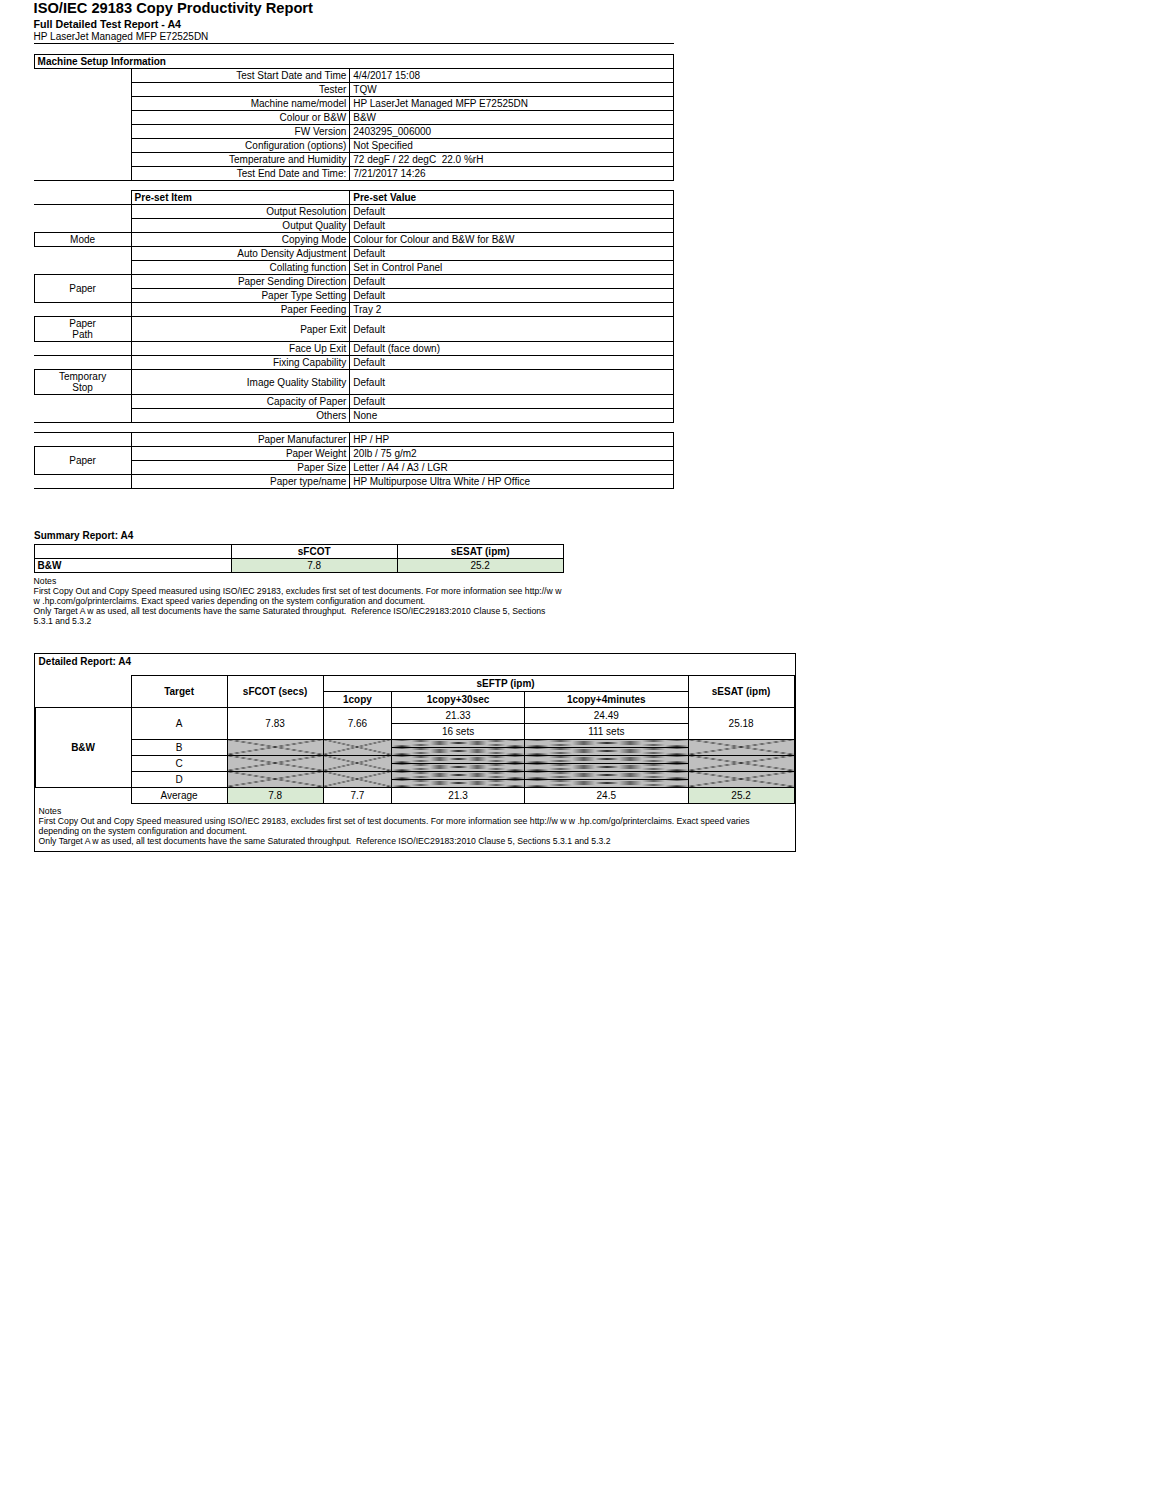ISO/IEC 29183 Copy Productivity Report
Full Detailed Test Report - A4
HP LaserJet Managed MFP E72525DN
| Machine Setup Information |
| | Test Start Date and Time | 4/4/2017 15:08 |
| | Tester | TQW |
| | Machine name/model | HP LaserJet Managed MFP E72525DN |
| | Colour or B&W | B&W |
| | FW Version | 2403295_006000 |
| | Configuration (options) | Not Specified |
| | Temperature and Humidity | 72 degF / 22 degC 22.0 %rH |
| | Test End Date and Time: | 7/21/2017 14:26 |
| | Pre-set Item | Pre-set Value |
| | Output Resolution | Default |
| | Output Quality | Default |
| Mode | Copying Mode | Colour for Colour and B&W for B&W |
| | Auto Density Adjustment | Default |
| | Collating function | Set in Control Panel |
| Paper | Paper Sending Direction | Default |
| Paper Type Setting | Default |
| | Paper Feeding | Tray 2 |
| Paper Path | Paper Exit | Default |
| | Face Up Exit | Default (face down) |
| | Fixing Capability | Default |
| Temporary Stop | Image Quality Stability | Default |
| | Capacity of Paper | Default |
| | Others | None |
| | Paper Manufacturer | HP / HP |
| Paper | Paper Weight | 20lb / 75 g/m2 |
| Paper Size | Letter / A4 / A3 / LGR |
| | Paper type/name | HP Multipurpose Ultra White / HP Office |
| Summary Report: A4 | | |
| | sFCOT | sESAT (ipm) |
| B&W | 7.8 | 25.2 |
Notes
First Copy Out and Copy Speed measured using ISO/IEC 29183, excludes first set of test documents. For more information see http://w w w .hp.com/go/printerclaims. Exact speed varies depending on the system configuration and document.
Only Target A w as used, all test documents have the same Saturated throughput. Reference ISO/IEC29183:2010 Clause 5, Sections 5.3.1 and 5.3.2
Detailed Report: A4
| | Target | sFCOT (secs) | sEFTP (ipm) | sESAT (ipm) |
| 1copy | 1copy+30sec | 1copy+4minutes |
| B&W | A | 7.83 | 7.66 | 21.33 | 24.49 | 25.18 |
| 16 sets | 111 sets |
| B | | | | | |
| C | | | | | |
| D | | | | | |
| | Average | 7.8 | 7.7 | 21.3 | 24.5 | 25.2 |
Notes
First Copy Out and Copy Speed measured using ISO/IEC 29183, excludes first set of test documents. For more information see http://w w w .hp.com/go/printerclaims. Exact speed varies depending on the system configuration and document.
Only Target A w as used, all test documents have the same Saturated throughput. Reference ISO/IEC29183:2010 Clause 5, Sections 5.3.1 and 5.3.2